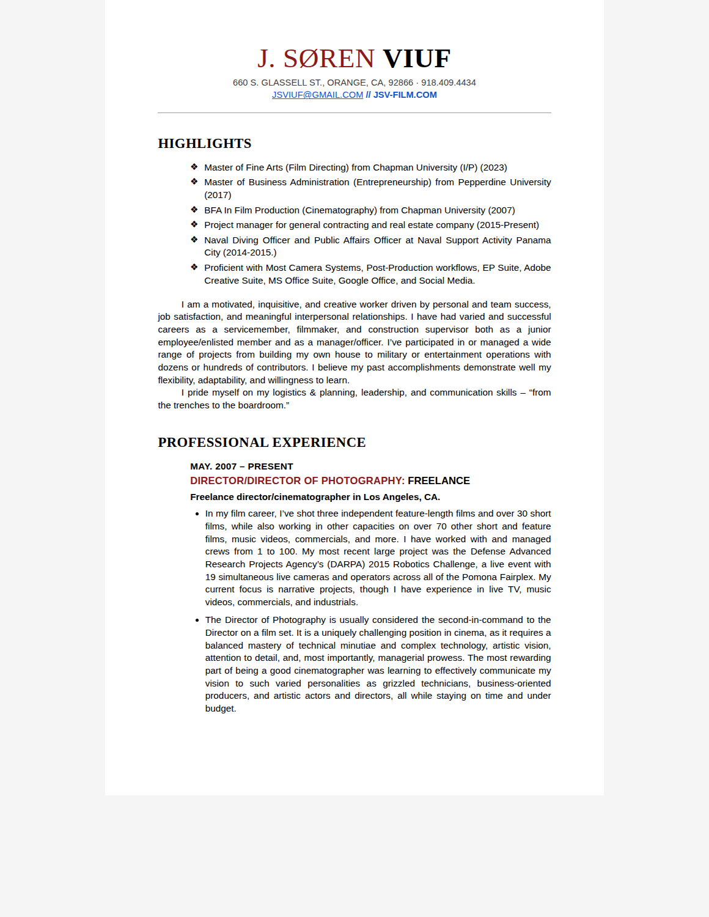J. SØREN VIUF
660 S. GLASSELL ST., ORANGE, CA, 92866 · 918.409.4434
JSVIUF@GMAIL.COM // JSV-FILM.COM
HIGHLIGHTS
Master of Fine Arts (Film Directing) from Chapman University (I/P) (2023)
Master of Business Administration (Entrepreneurship) from Pepperdine University (2017)
BFA In Film Production (Cinematography) from Chapman University (2007)
Project manager for general contracting and real estate company (2015-Present)
Naval Diving Officer and Public Affairs Officer at Naval Support Activity Panama City (2014-2015.)
Proficient with Most Camera Systems, Post-Production workflows, EP Suite, Adobe Creative Suite, MS Office Suite, Google Office, and Social Media.
I am a motivated, inquisitive, and creative worker driven by personal and team success, job satisfaction, and meaningful interpersonal relationships. I have had varied and successful careers as a servicemember, filmmaker, and construction supervisor both as a junior employee/enlisted member and as a manager/officer. I’ve participated in or managed a wide range of projects from building my own house to military or entertainment operations with dozens or hundreds of contributors. I believe my past accomplishments demonstrate well my flexibility, adaptability, and willingness to learn.
I pride myself on my logistics & planning, leadership, and communication skills – “from the trenches to the boardroom.”
PROFESSIONAL EXPERIENCE
MAY. 2007 – PRESENT
DIRECTOR/DIRECTOR OF PHOTOGRAPHY: FREELANCE
Freelance director/cinematographer in Los Angeles, CA.
In my film career, I’ve shot three independent feature-length films and over 30 short films, while also working in other capacities on over 70 other short and feature films, music videos, commercials, and more. I have worked with and managed crews from 1 to 100. My most recent large project was the Defense Advanced Research Projects Agency’s (DARPA) 2015 Robotics Challenge, a live event with 19 simultaneous live cameras and operators across all of the Pomona Fairplex. My current focus is narrative projects, though I have experience in live TV, music videos, commercials, and industrials.
The Director of Photography is usually considered the second-in-command to the Director on a film set. It is a uniquely challenging position in cinema, as it requires a balanced mastery of technical minutiae and complex technology, artistic vision, attention to detail, and, most importantly, managerial prowess. The most rewarding part of being a good cinematographer was learning to effectively communicate my vision to such varied personalities as grizzled technicians, business-oriented producers, and artistic actors and directors, all while staying on time and under budget.